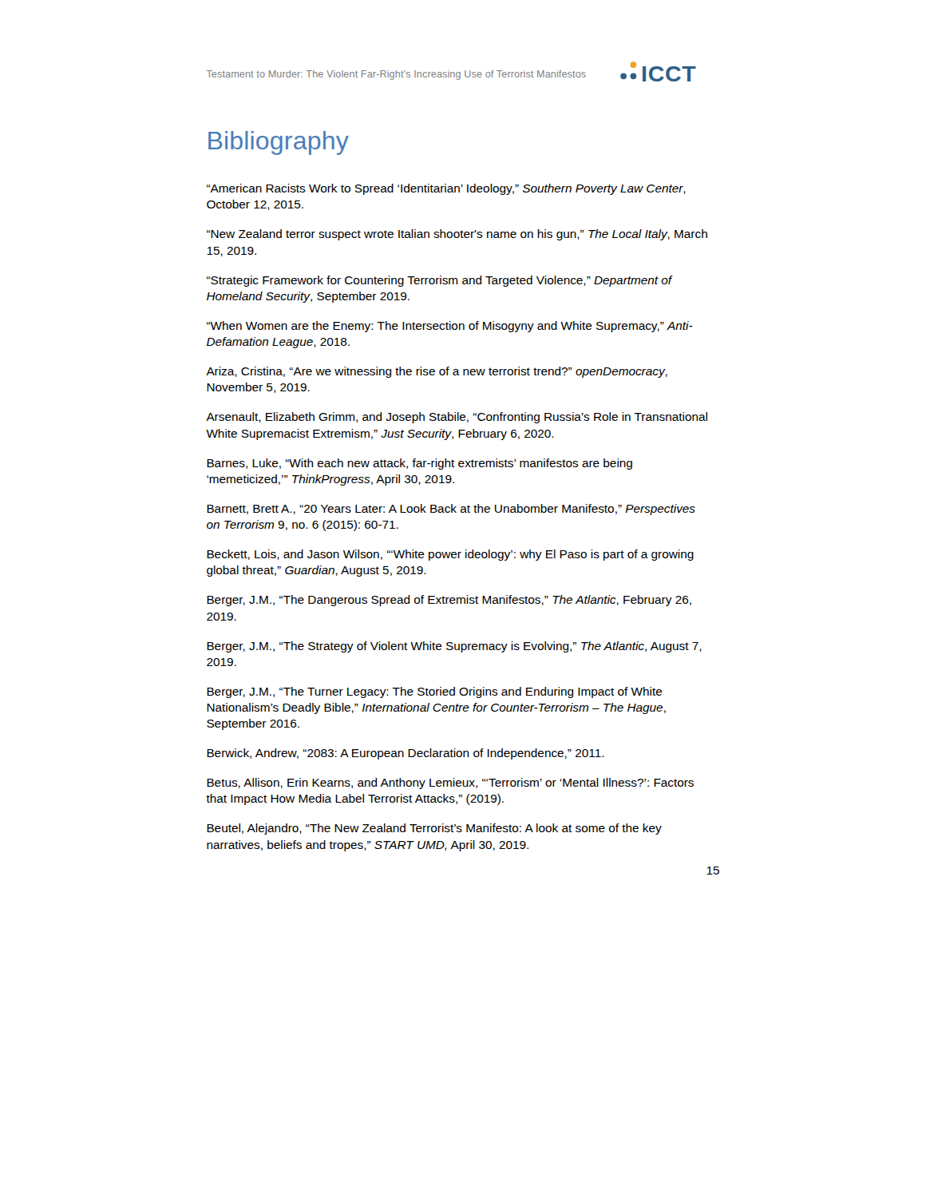Testament to Murder: The Violent Far-Right’s Increasing Use of Terrorist Manifestos
ICCT
Bibliography
“American Racists Work to Spread ‘Identitarian’ Ideology,” Southern Poverty Law Center, October 12, 2015.
“New Zealand terror suspect wrote Italian shooter's name on his gun,” The Local Italy, March 15, 2019.
“Strategic Framework for Countering Terrorism and Targeted Violence,” Department of Homeland Security, September 2019.
“When Women are the Enemy: The Intersection of Misogyny and White Supremacy,” Anti-Defamation League, 2018.
Ariza, Cristina, “Are we witnessing the rise of a new terrorist trend?” openDemocracy, November 5, 2019.
Arsenault, Elizabeth Grimm, and Joseph Stabile, “Confronting Russia’s Role in Transnational White Supremacist Extremism,” Just Security, February 6, 2020.
Barnes, Luke, “With each new attack, far-right extremists’ manifestos are being ‘memeticized,’” ThinkProgress, April 30, 2019.
Barnett, Brett A., “20 Years Later: A Look Back at the Unabomber Manifesto,” Perspectives on Terrorism 9, no. 6 (2015): 60-71.
Beckett, Lois, and Jason Wilson, “‘White power ideology’: why El Paso is part of a growing global threat,” Guardian, August 5, 2019.
Berger, J.M., “The Dangerous Spread of Extremist Manifestos,” The Atlantic, February 26, 2019.
Berger, J.M., “The Strategy of Violent White Supremacy is Evolving,” The Atlantic, August 7, 2019.
Berger, J.M., “The Turner Legacy: The Storied Origins and Enduring Impact of White Nationalism’s Deadly Bible,” International Centre for Counter-Terrorism – The Hague, September 2016.
Berwick, Andrew, “2083: A European Declaration of Independence,” 2011.
Betus, Allison, Erin Kearns, and Anthony Lemieux, “‘Terrorism’ or ‘Mental Illness?’: Factors that Impact How Media Label Terrorist Attacks,” (2019).
Beutel, Alejandro, “The New Zealand Terrorist’s Manifesto: A look at some of the key narratives, beliefs and tropes,” START UMD, April 30, 2019.
15